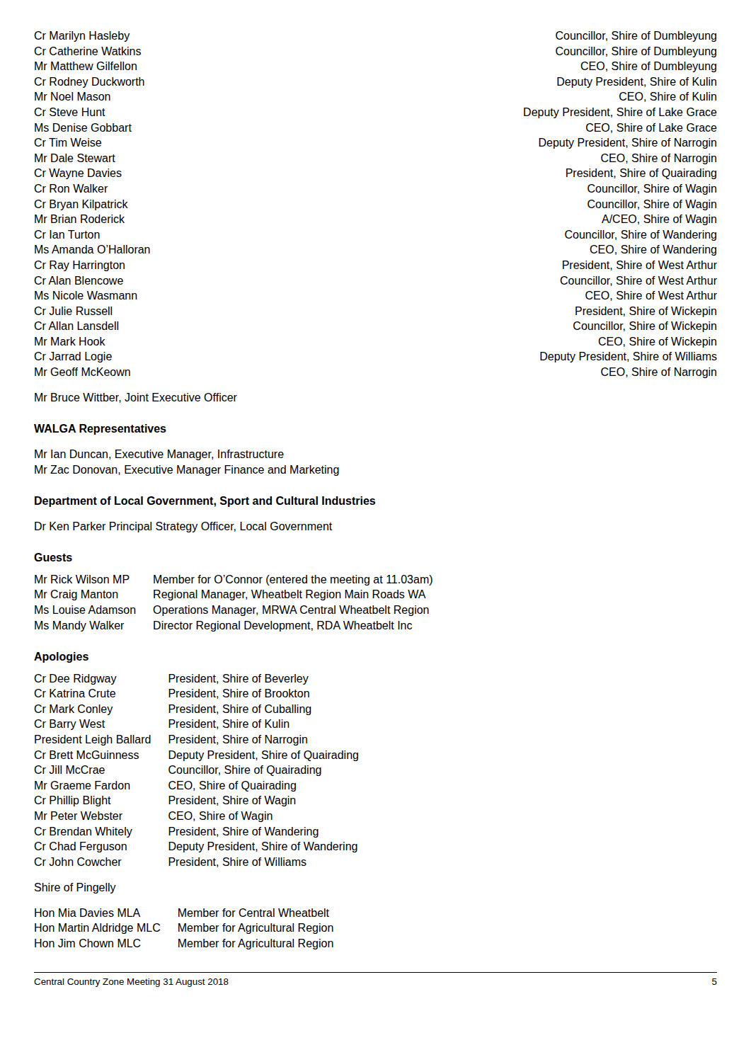| Cr Marilyn Hasleby | Councillor, Shire of Dumbleyung |
| Cr Catherine Watkins | Councillor, Shire of Dumbleyung |
| Mr Matthew Gilfellon | CEO, Shire of Dumbleyung |
| Cr Rodney Duckworth | Deputy President, Shire of Kulin |
| Mr Noel Mason | CEO, Shire of Kulin |
| Cr Steve Hunt | Deputy President, Shire of Lake Grace |
| Ms Denise Gobbart | CEO, Shire of Lake Grace |
| Cr Tim Weise | Deputy President, Shire of Narrogin |
| Mr Dale Stewart | CEO, Shire of Narrogin |
| Cr Wayne Davies | President, Shire of Quairading |
| Cr Ron Walker | Councillor, Shire of Wagin |
| Cr Bryan Kilpatrick | Councillor, Shire of Wagin |
| Mr Brian Roderick | A/CEO, Shire of Wagin |
| Cr Ian Turton | Councillor, Shire of Wandering |
| Ms Amanda O’Halloran | CEO, Shire of Wandering |
| Cr Ray Harrington | President, Shire of West Arthur |
| Cr Alan Blencowe | Councillor, Shire of West Arthur |
| Ms Nicole Wasmann | CEO, Shire of West Arthur |
| Cr Julie Russell | President, Shire of Wickepin |
| Cr Allan Lansdell | Councillor, Shire of Wickepin |
| Mr Mark Hook | CEO, Shire of Wickepin |
| Cr Jarrad Logie | Deputy President, Shire of Williams |
| Mr Geoff McKeown | CEO, Shire of Narrogin |
Mr Bruce Wittber, Joint Executive Officer
WALGA Representatives
Mr Ian Duncan, Executive Manager, Infrastructure
Mr Zac Donovan, Executive Manager Finance and Marketing
Department of Local Government, Sport and Cultural Industries
Dr Ken Parker Principal Strategy Officer, Local Government
Guests
| Mr Rick Wilson MP | Member for O’Connor (entered the meeting at 11.03am) |
| Mr Craig Manton | Regional Manager, Wheatbelt Region Main Roads WA |
| Ms Louise Adamson | Operations Manager, MRWA Central Wheatbelt Region |
| Ms Mandy Walker | Director Regional Development, RDA Wheatbelt Inc |
Apologies
| Cr Dee Ridgway | President, Shire of Beverley |
| Cr Katrina Crute | President, Shire of Brookton |
| Cr Mark Conley | President, Shire of Cuballing |
| Cr Barry West | President, Shire of Kulin |
| President Leigh Ballard | President, Shire of Narrogin |
| Cr Brett McGuinness | Deputy President, Shire of Quairading |
| Cr Jill McCrae | Councillor, Shire of Quairading |
| Mr Graeme Fardon | CEO, Shire of Quairading |
| Cr Phillip Blight | President, Shire of Wagin |
| Mr Peter Webster | CEO, Shire of Wagin |
| Cr Brendan Whitely | President, Shire of Wandering |
| Cr Chad Ferguson | Deputy President, Shire of Wandering |
| Cr John Cowcher | President, Shire of Williams |
Shire of Pingelly
| Hon Mia Davies MLA | Member for Central Wheatbelt |
| Hon Martin Aldridge MLC | Member for Agricultural Region |
| Hon Jim Chown MLC | Member for Agricultural Region |
Central Country Zone Meeting 31 August 2018 5